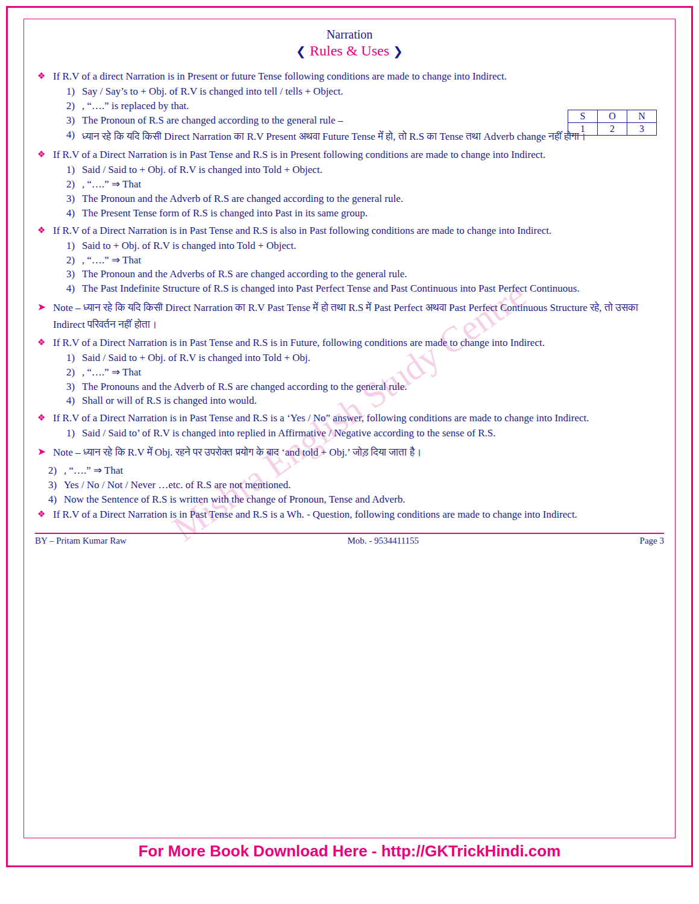Mishra English Study Centre
Narration
❮ Rules & Uses ❯
| S | O | N |
| --- | --- | --- |
| 1 | 2 | 3 |
❖ If R.V of a direct Narration is in Present or future Tense following conditions are made to change into Indirect.
Say / Say’s to + Obj. of R.V is changed into tell / tells + Object.
, “….” is replaced by that.
The Pronoun of R.S are changed according to the general rule –
ध्यान रहे कि यदि किसी Direct Narration का R.V Present अथवा Future Tense में हो, तो R.S का Tense तथा Adverb change नहीं होगा।
❖ If R.V of a Direct Narration is in Past Tense and R.S is in Present following conditions are made to change into Indirect.
Said / Said to + Obj. of R.V is changed into Told + Object.
, “….” ⇒ That
The Pronoun and the Adverb of R.S are changed according to the general rule.
The Present Tense form of R.S is changed into Past in its same group.
❖ If R.V of a Direct Narration is in Past Tense and R.S is also in Past following conditions are made to change into Indirect.
Said to + Obj. of R.V is changed into Told + Object.
, “….” ⇒ That
The Pronoun and the Adverbs of R.S are changed according to the general rule.
The Past Indefinite Structure of R.S is changed into Past Perfect Tense and Past Continuous into Past Perfect Continuous.
➤ Note – ध्यान रहे कि यदि किसी Direct Narration का R.V Past Tense में हो तथा R.S में Past Perfect अथवा Past Perfect Continuous Structure रहे, तो उसका Indirect परिवर्तन नहीं होता।
❖ If R.V of a Direct Narration is in Past Tense and R.S is in Future, following conditions are made to change into Indirect.
Said / Said to + Obj. of R.V is changed into Told + Obj.
, “….” ⇒ That
The Pronouns and the Adverb of R.S are changed according to the general rule.
Shall or will of R.S is changed into would.
❖ If R.V of a Direct Narration is in Past Tense and R.S is a ‘Yes / No” answer, following conditions are made to change into Indirect.
Said / Said to’ of R.V is changed into replied in Affirmative / Negative according to the sense of R.S.
➤ Note – ध्यान रहे कि R.V में Obj. रहने पर उपरोक्त प्रयोग के बाद ‘and told + Obj.’ जोड़ दिया जाता है।
, “….” ⇒ That
Yes / No / Not / Never …etc. of R.S are not mentioned.
Now the Sentence of R.S is written with the change of Pronoun, Tense and Adverb.
❖ If R.V of a Direct Narration is in Past Tense and R.S is a Wh. - Question, following conditions are made to change into Indirect.
BY – Pritam Kumar Raw Mob. - 9534411155 Page 3
For More Book Download Here - http://GKTrickHindi.com